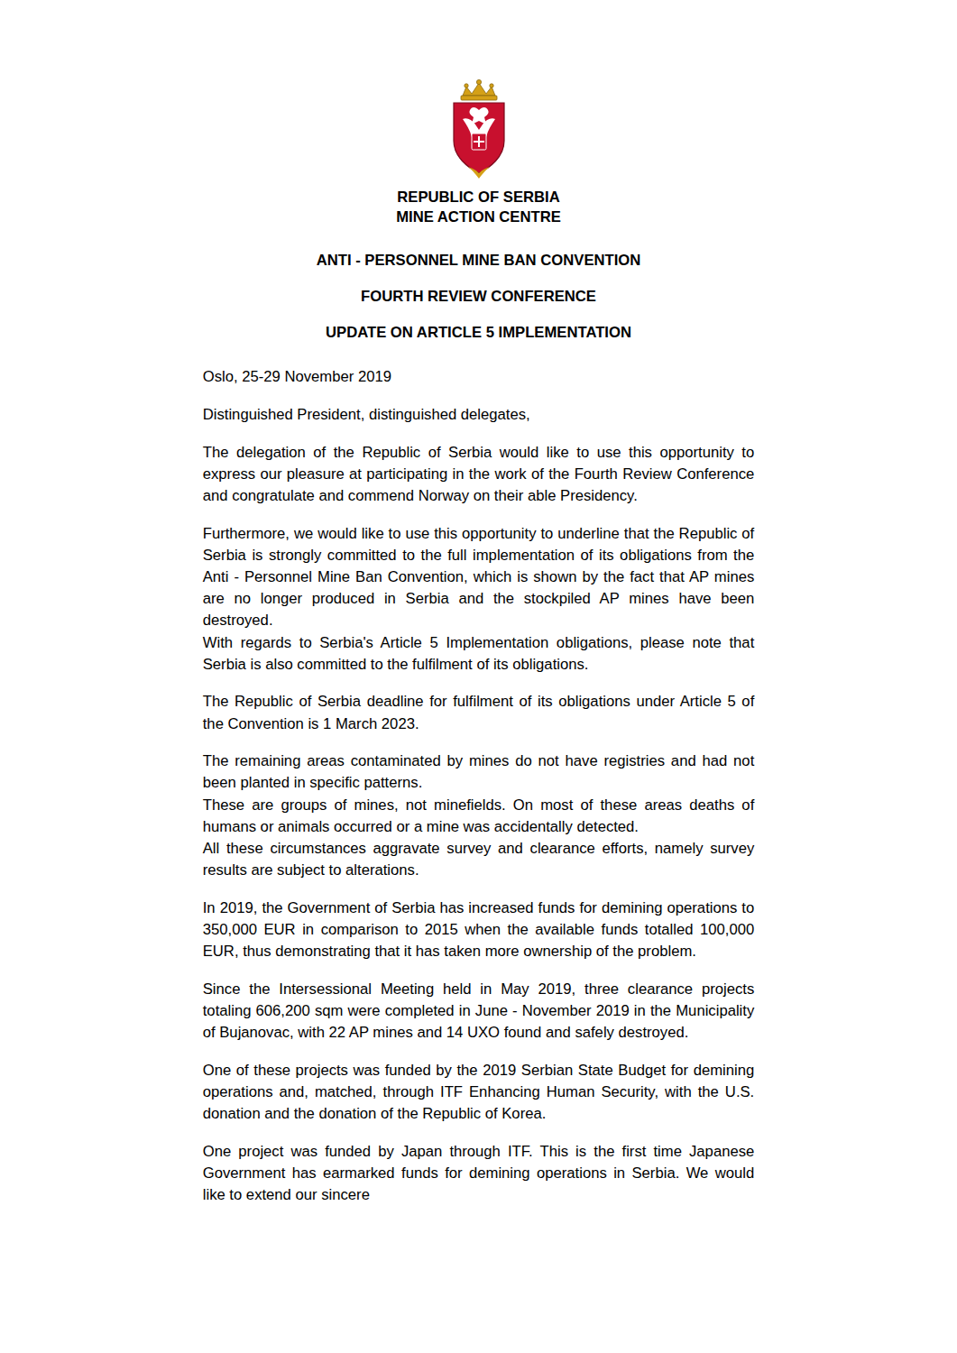REPUBLIC OF SERBIA
MINE ACTION CENTRE
ANTI - PERSONNEL MINE BAN CONVENTION
FOURTH REVIEW CONFERENCE
UPDATE ON ARTICLE 5 IMPLEMENTATION
Oslo, 25-29 November 2019
Distinguished President, distinguished delegates,
The delegation of the Republic of Serbia would like to use this opportunity to express our pleasure at participating in the work of the Fourth Review Conference and congratulate and commend Norway on their able Presidency.
Furthermore, we would like to use this opportunity to underline that the Republic of Serbia is strongly committed to the full implementation of its obligations from the Anti - Personnel Mine Ban Convention, which is shown by the fact that AP mines are no longer produced in Serbia and the stockpiled AP mines have been destroyed.
With regards to Serbia's Article 5 Implementation obligations, please note that Serbia is also committed to the fulfilment of its obligations.
The Republic of Serbia deadline for fulfilment of its obligations under Article 5 of the Convention is 1 March 2023.
The remaining areas contaminated by mines do not have registries and had not been planted in specific patterns.
These are groups of mines, not minefields. On most of these areas deaths of humans or animals occurred or a mine was accidentally detected.
All these circumstances aggravate survey and clearance efforts, namely survey results are subject to alterations.
In 2019, the Government of Serbia has increased funds for demining operations to 350,000 EUR in comparison to 2015 when the available funds totalled 100,000 EUR, thus demonstrating that it has taken more ownership of the problem.
Since the Intersessional Meeting held in May 2019, three clearance projects totaling 606,200 sqm were completed in June - November 2019 in the Municipality of Bujanovac, with 22 AP mines and 14 UXO found and safely destroyed.
One of these projects was funded by the 2019 Serbian State Budget for demining operations and, matched, through ITF Enhancing Human Security, with the U.S. donation and the donation of the Republic of Korea.
One project was funded by Japan through ITF. This is the first time Japanese Government has earmarked funds for demining operations in Serbia. We would like to extend our sincere